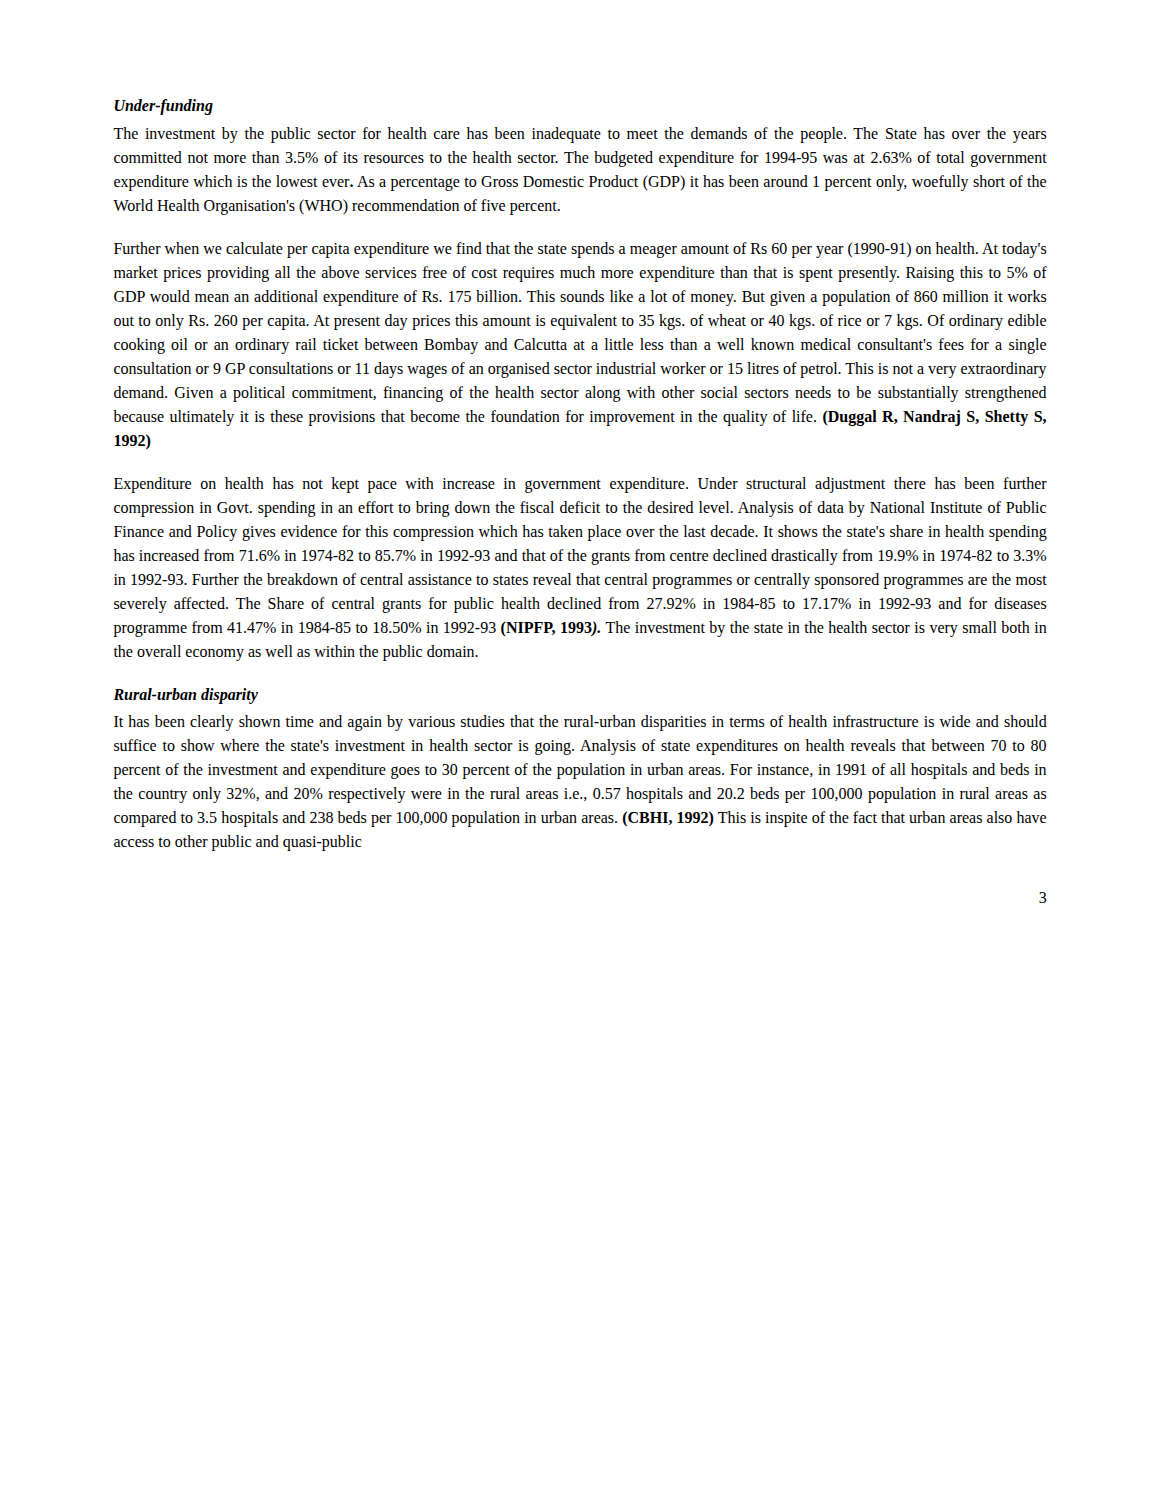Under-funding
The investment by the public sector for health care has been inadequate to meet the demands of the people. The State has over the years committed not more than 3.5% of its resources to the health sector. The budgeted expenditure for 1994-95 was at 2.63% of total government expenditure which is the lowest ever. As a percentage to Gross Domestic Product (GDP) it has been around 1 percent only, woefully short of the World Health Organisation's (WHO) recommendation of five percent.
Further when we calculate per capita expenditure we find that the state spends a meager amount of Rs 60 per year (1990-91) on health. At today's market prices providing all the above services free of cost requires much more expenditure than that is spent presently. Raising this to 5% of GDP would mean an additional expenditure of Rs. 175 billion. This sounds like a lot of money. But given a population of 860 million it works out to only Rs. 260 per capita. At present day prices this amount is equivalent to 35 kgs. of wheat or 40 kgs. of rice or 7 kgs. Of ordinary edible cooking oil or an ordinary rail ticket between Bombay and Calcutta at a little less than a well known medical consultant's fees for a single consultation or 9 GP consultations or 11 days wages of an organised sector industrial worker or 15 litres of petrol. This is not a very extraordinary demand. Given a political commitment, financing of the health sector along with other social sectors needs to be substantially strengthened because ultimately it is these provisions that become the foundation for improvement in the quality of life. (Duggal R, Nandraj S, Shetty S, 1992)
Expenditure on health has not kept pace with increase in government expenditure. Under structural adjustment there has been further compression in Govt. spending in an effort to bring down the fiscal deficit to the desired level. Analysis of data by National Institute of Public Finance and Policy gives evidence for this compression which has taken place over the last decade. It shows the state's share in health spending has increased from 71.6% in 1974-82 to 85.7% in 1992-93 and that of the grants from centre declined drastically from 19.9% in 1974-82 to 3.3% in 1992-93. Further the breakdown of central assistance to states reveal that central programmes or centrally sponsored programmes are the most severely affected. The Share of central grants for public health declined from 27.92% in 1984-85 to 17.17% in 1992-93 and for diseases programme from 41.47% in 1984-85 to 18.50% in 1992-93 (NIPFP, 1993). The investment by the state in the health sector is very small both in the overall economy as well as within the public domain.
Rural-urban disparity
It has been clearly shown time and again by various studies that the rural-urban disparities in terms of health infrastructure is wide and should suffice to show where the state's investment in health sector is going. Analysis of state expenditures on health reveals that between 70 to 80 percent of the investment and expenditure goes to 30 percent of the population in urban areas. For instance, in 1991 of all hospitals and beds in the country only 32%, and 20% respectively were in the rural areas i.e., 0.57 hospitals and 20.2 beds per 100,000 population in rural areas as compared to 3.5 hospitals and 238 beds per 100,000 population in urban areas. (CBHI, 1992) This is inspite of the fact that urban areas also have access to other public and quasi-public
3